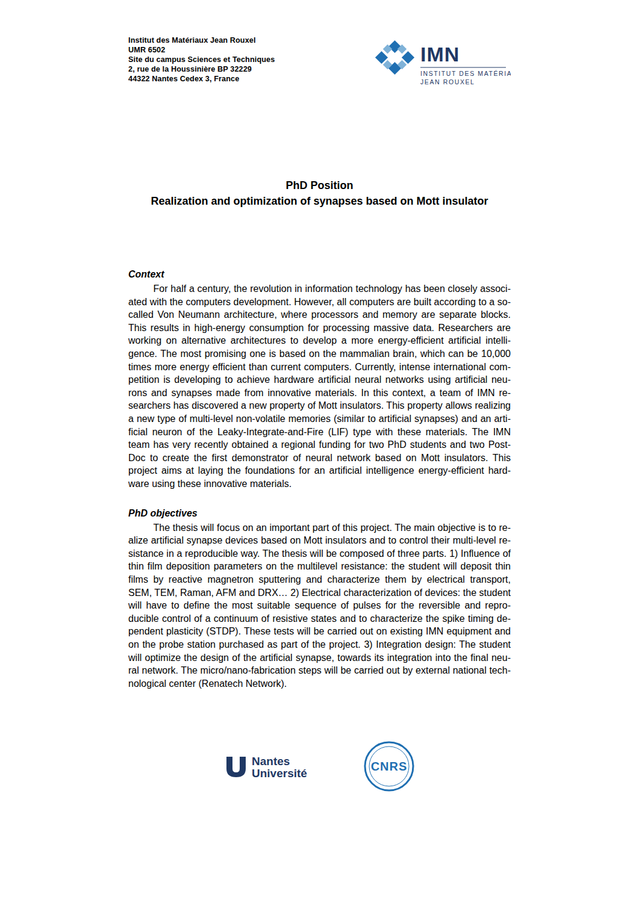Institut des Matériaux Jean Rouxel
UMR 6502
Site du campus Sciences et Techniques
2, rue de la Houssinière BP 32229
44322 Nantes Cedex 3, France
IMN INSTITUT DES MATÉRIAUX JEAN ROUXEL
PhD Position
Realization and optimization of synapses based on Mott insulator
Context
For half a century, the revolution in information technology has been closely associated with the computers development. However, all computers are built according to a so-called Von Neumann architecture, where processors and memory are separate blocks. This results in high-energy consumption for processing massive data. Researchers are working on alternative architectures to develop a more energy-efficient artificial intelligence. The most promising one is based on the mammalian brain, which can be 10,000 times more energy efficient than current computers. Currently, intense international competition is developing to achieve hardware artificial neural networks using artificial neurons and synapses made from innovative materials. In this context, a team of IMN researchers has discovered a new property of Mott insulators. This property allows realizing a new type of multi-level non-volatile memories (similar to artificial synapses) and an artificial neuron of the Leaky-Integrate-and-Fire (LIF) type with these materials. The IMN team has very recently obtained a regional funding for two PhD students and two Post-Doc to create the first demonstrator of neural network based on Mott insulators. This project aims at laying the foundations for an artificial intelligence energy-efficient hardware using these innovative materials.
PhD objectives
The thesis will focus on an important part of this project. The main objective is to realize artificial synapse devices based on Mott insulators and to control their multi-level resistance in a reproducible way. The thesis will be composed of three parts. 1) Influence of thin film deposition parameters on the multilevel resistance: the student will deposit thin films by reactive magnetron sputtering and characterize them by electrical transport, SEM, TEM, Raman, AFM and DRX… 2) Electrical characterization of devices: the student will have to define the most suitable sequence of pulses for the reversible and reproducible control of a continuum of resistive states and to characterize the spike timing dependent plasticity (STDP). These tests will be carried out on existing IMN equipment and on the probe station purchased as part of the project. 3) Integration design: The student will optimize the design of the artificial synapse, towards its integration into the final neural network. The micro/nano-fabrication steps will be carried out by external national technological center (Renatech Network).
Nantes Université CNRS